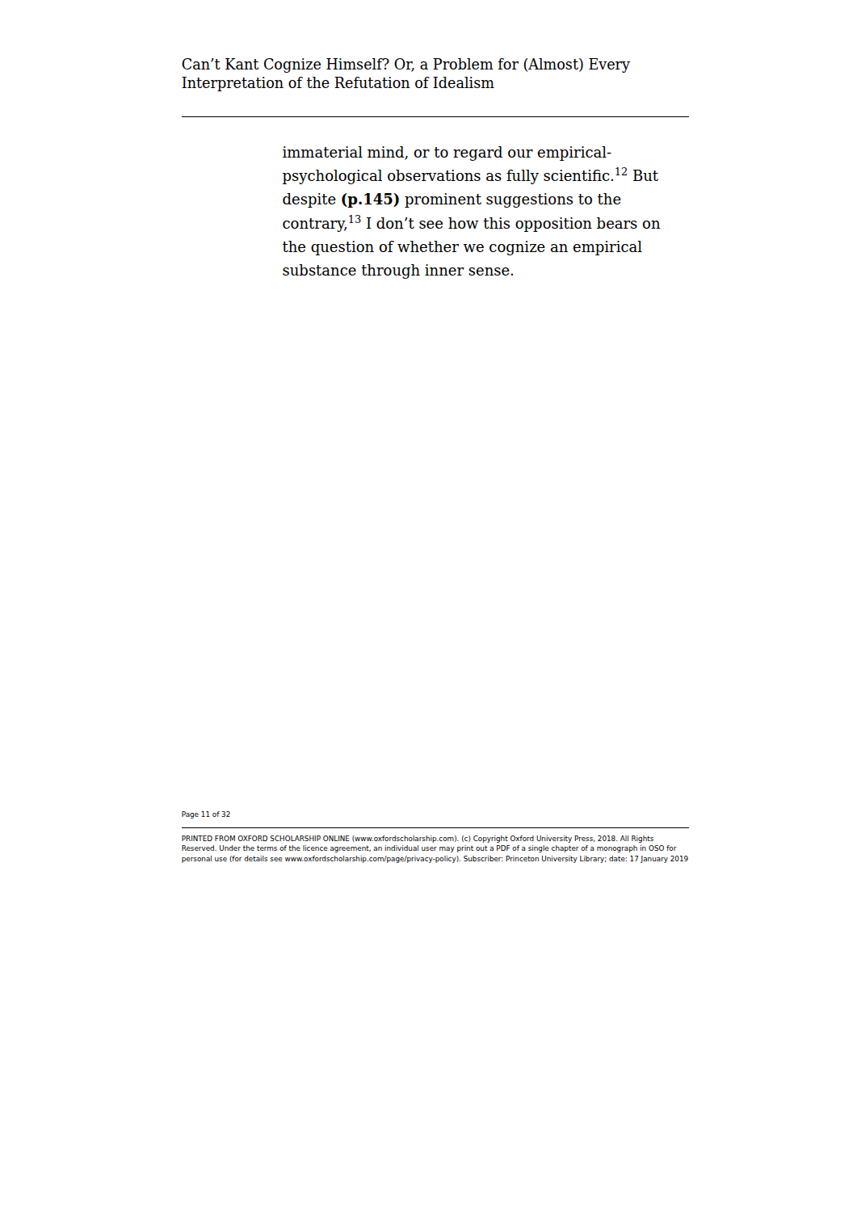Can’t Kant Cognize Himself? Or, a Problem for (Almost) Every Interpretation of the Refutation of Idealism
immaterial mind, or to regard our empirical-psychological observations as fully scientific.12 But despite (p.145) prominent suggestions to the contrary,13 I don’t see how this opposition bears on the question of whether we cognize an empirical substance through inner sense.
Page 11 of 32
PRINTED FROM OXFORD SCHOLARSHIP ONLINE (www.oxfordscholarship.com). (c) Copyright Oxford University Press, 2018. All Rights Reserved. Under the terms of the licence agreement, an individual user may print out a PDF of a single chapter of a monograph in OSO for personal use (for details see www.oxfordscholarship.com/page/privacy-policy). Subscriber: Princeton University Library; date: 17 January 2019